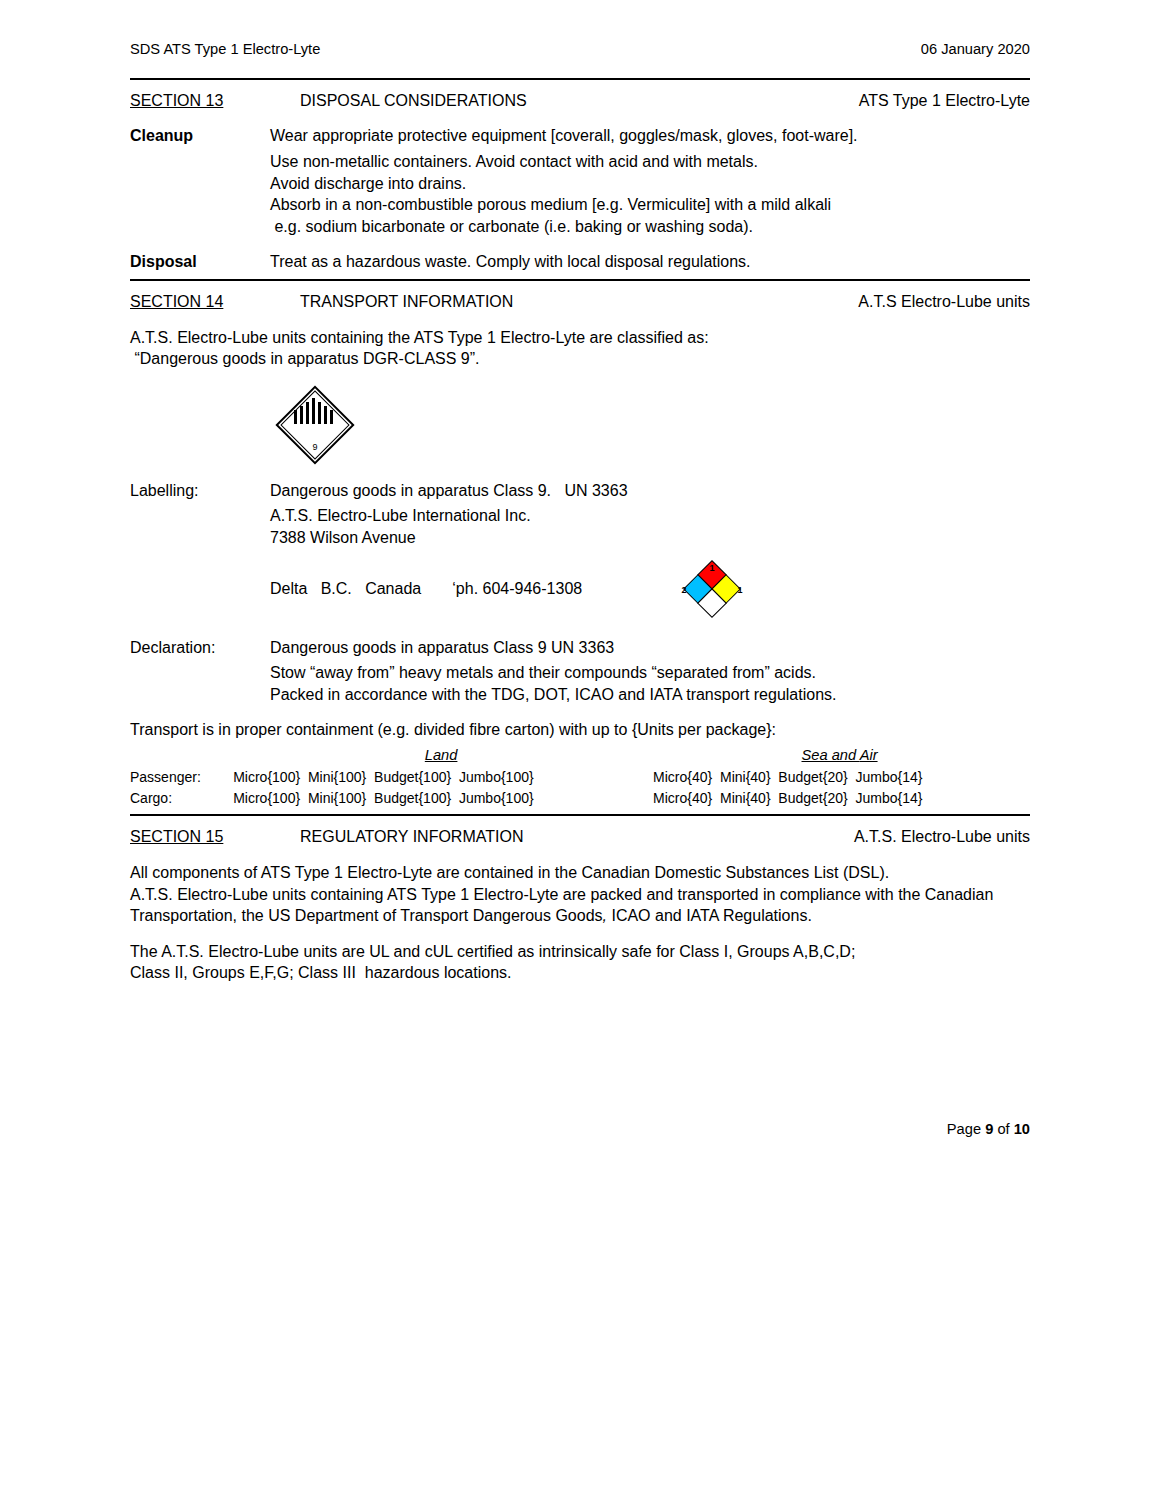SDS ATS Type 1 Electro-Lyte
06 January 2020
SECTION 13
DISPOSAL CONSIDERATIONS
ATS Type 1 Electro-Lyte
Cleanup
Wear appropriate protective equipment [coverall, goggles/mask, gloves, foot-ware].
Use non-metallic containers. Avoid contact with acid and with metals.
Avoid discharge into drains.
Absorb in a non-combustible porous medium [e.g. Vermiculite] with a mild alkali
e.g. sodium bicarbonate or carbonate (i.e. baking or washing soda).
Disposal
Treat as a hazardous waste. Comply with local disposal regulations.
SECTION 14
TRANSPORT INFORMATION
A.T.S Electro-Lube units
A.T.S. Electro-Lube units containing the ATS Type 1 Electro-Lyte are classified as:
“Dangerous goods in apparatus DGR-CLASS 9”.
9
Labelling:
Dangerous goods in apparatus Class 9. UN 3363
A.T.S. Electro-Lube International Inc.
7388 Wilson Avenue
Delta B.C. Canada ‘ph. 604-946-1308 1 2 1
Declaration:
Dangerous goods in apparatus Class 9 UN 3363
Stow “away from” heavy metals and their compounds “separated from” acids.
Packed in accordance with the TDG, DOT, ICAO and IATA transport regulations.
Transport is in proper containment (e.g. divided fibre carton) with up to {Units per package}:
| | Land | Sea and Air |
| Passenger: | Micro{100} Mini{100} Budget{100} Jumbo{100} | Micro{40} Mini{40} Budget{20} Jumbo{14} |
| Cargo: | Micro{100} Mini{100} Budget{100} Jumbo{100} | Micro{40} Mini{40} Budget{20} Jumbo{14} |
SECTION 15
REGULATORY INFORMATION
A.T.S. Electro-Lube units
All components of ATS Type 1 Electro-Lyte are contained in the Canadian Domestic Substances List (DSL).
A.T.S. Electro-Lube units containing ATS Type 1 Electro-Lyte are packed and transported in compliance with the Canadian Transportation, the US Department of Transport Dangerous Goods, ICAO and IATA Regulations.
The A.T.S. Electro-Lube units are UL and cUL certified as intrinsically safe for Class I, Groups A,B,C,D;
Class II, Groups E,F,G; Class III hazardous locations.
Page 9 of 10